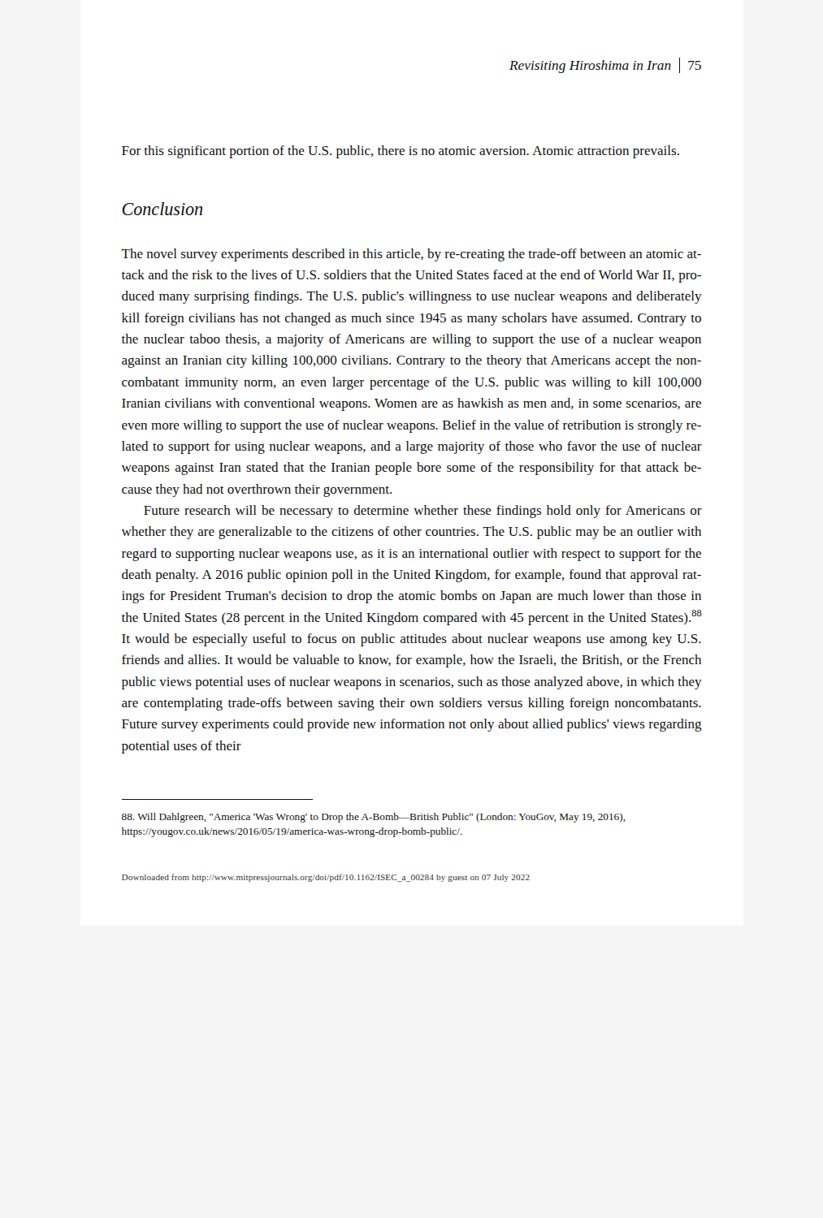Revisiting Hiroshima in Iran 75
For this significant portion of the U.S. public, there is no atomic aversion. Atomic attraction prevails.
Conclusion
The novel survey experiments described in this article, by re-creating the trade-off between an atomic attack and the risk to the lives of U.S. soldiers that the United States faced at the end of World War II, produced many surprising findings. The U.S. public's willingness to use nuclear weapons and deliberately kill foreign civilians has not changed as much since 1945 as many scholars have assumed. Contrary to the nuclear taboo thesis, a majority of Americans are willing to support the use of a nuclear weapon against an Iranian city killing 100,000 civilians. Contrary to the theory that Americans accept the noncombatant immunity norm, an even larger percentage of the U.S. public was willing to kill 100,000 Iranian civilians with conventional weapons. Women are as hawkish as men and, in some scenarios, are even more willing to support the use of nuclear weapons. Belief in the value of retribution is strongly related to support for using nuclear weapons, and a large majority of those who favor the use of nuclear weapons against Iran stated that the Iranian people bore some of the responsibility for that attack because they had not overthrown their government.
Future research will be necessary to determine whether these findings hold only for Americans or whether they are generalizable to the citizens of other countries. The U.S. public may be an outlier with regard to supporting nuclear weapons use, as it is an international outlier with respect to support for the death penalty. A 2016 public opinion poll in the United Kingdom, for example, found that approval ratings for President Truman's decision to drop the atomic bombs on Japan are much lower than those in the United States (28 percent in the United Kingdom compared with 45 percent in the United States).88 It would be especially useful to focus on public attitudes about nuclear weapons use among key U.S. friends and allies. It would be valuable to know, for example, how the Israeli, the British, or the French public views potential uses of nuclear weapons in scenarios, such as those analyzed above, in which they are contemplating trade-offs between saving their own soldiers versus killing foreign noncombatants. Future survey experiments could provide new information not only about allied publics' views regarding potential uses of their
88. Will Dahlgreen, "America 'Was Wrong' to Drop the A-Bomb—British Public" (London: YouGov, May 19, 2016), https://yougov.co.uk/news/2016/05/19/america-was-wrong-drop-bomb-public/.
Downloaded from http://www.mitpressjournals.org/doi/pdf/10.1162/ISEC_a_00284 by guest on 07 July 2022